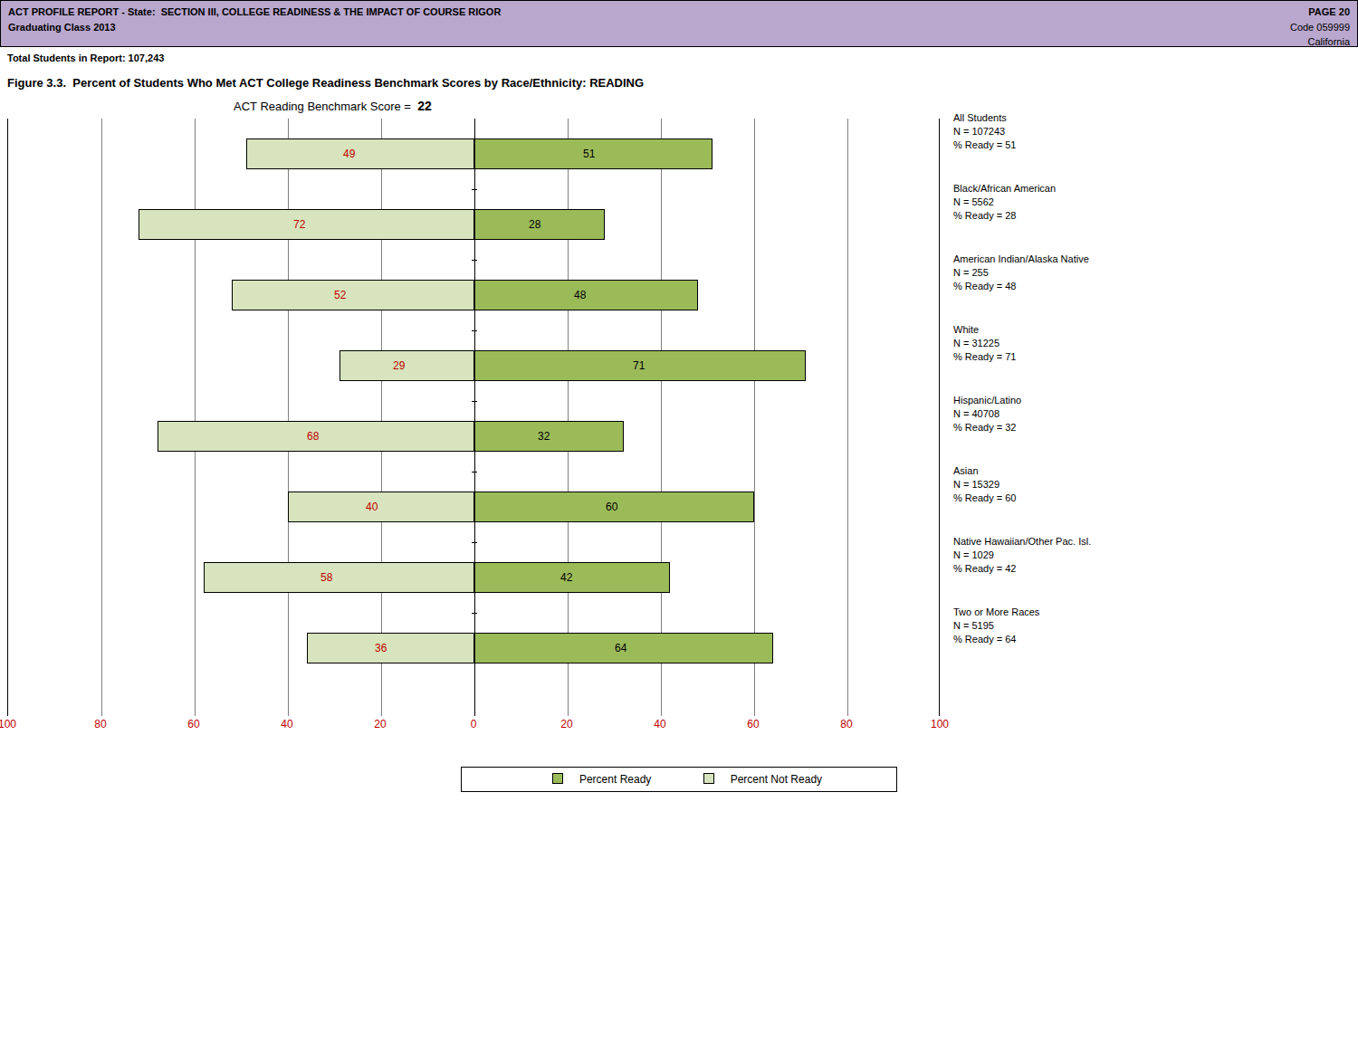ACT PROFILE REPORT - State: SECTION III, COLLEGE READINESS & THE IMPACT OF COURSE RIGOR
Graduating Class 2013
PAGE 20
Code 059999
California
Total Students in Report: 107,243
Figure 3.3. Percent of Students Who Met ACT College Readiness Benchmark Scores by Race/Ethnicity: READING
ACT Reading Benchmark Score = 22
49
51
72
28
52
48
29
71
68
32
40
60
58
42
36
64
100 80 60 40 20 0 20 40 60 80 100
All Students
N = 107243
% Ready = 51
Black/African American
N = 5562
% Ready = 28
American Indian/Alaska Native
N = 255
% Ready = 48
White
N = 31225
% Ready = 71
Hispanic/Latino
N = 40708
% Ready = 32
Asian
N = 15329
% Ready = 60
Native Hawaiian/Other Pac. Isl.
N = 1029
% Ready = 42
Two or More Races
N = 5195
% Ready = 64
Percent Ready Percent Not Ready